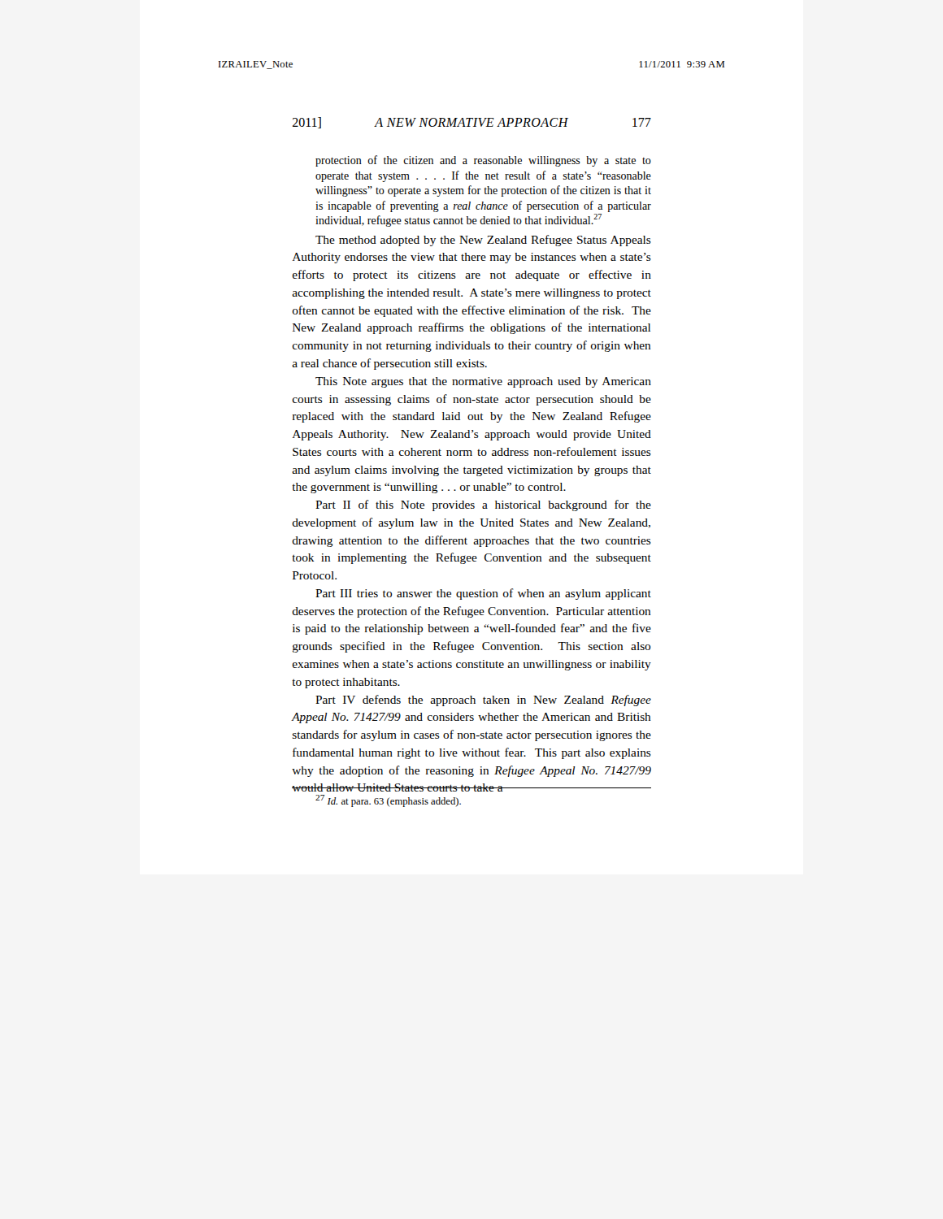IZRAILEV_Note 11/1/2011 9:39 AM
2011] A NEW NORMATIVE APPROACH 177
protection of the citizen and a reasonable willingness by a state to operate that system . . . . If the net result of a state’s “reasonable willingness” to operate a system for the protection of the citizen is that it is incapable of preventing a real chance of persecution of a particular individual, refugee status cannot be denied to that individual.27
The method adopted by the New Zealand Refugee Status Appeals Authority endorses the view that there may be instances when a state’s efforts to protect its citizens are not adequate or effective in accomplishing the intended result. A state’s mere willingness to protect often cannot be equated with the effective elimination of the risk. The New Zealand approach reaffirms the obligations of the international community in not returning individuals to their country of origin when a real chance of persecution still exists.
This Note argues that the normative approach used by American courts in assessing claims of non-state actor persecution should be replaced with the standard laid out by the New Zealand Refugee Appeals Authority. New Zealand’s approach would provide United States courts with a coherent norm to address non-refoulement issues and asylum claims involving the targeted victimization by groups that the government is “unwilling . . . or unable” to control.
Part II of this Note provides a historical background for the development of asylum law in the United States and New Zealand, drawing attention to the different approaches that the two countries took in implementing the Refugee Convention and the subsequent Protocol.
Part III tries to answer the question of when an asylum applicant deserves the protection of the Refugee Convention. Particular attention is paid to the relationship between a “well-founded fear” and the five grounds specified in the Refugee Convention. This section also examines when a state’s actions constitute an unwillingness or inability to protect inhabitants.
Part IV defends the approach taken in New Zealand Refugee Appeal No. 71427/99 and considers whether the American and British standards for asylum in cases of non-state actor persecution ignores the fundamental human right to live without fear. This part also explains why the adoption of the reasoning in Refugee Appeal No. 71427/99 would allow United States courts to take a
27 Id. at para. 63 (emphasis added).